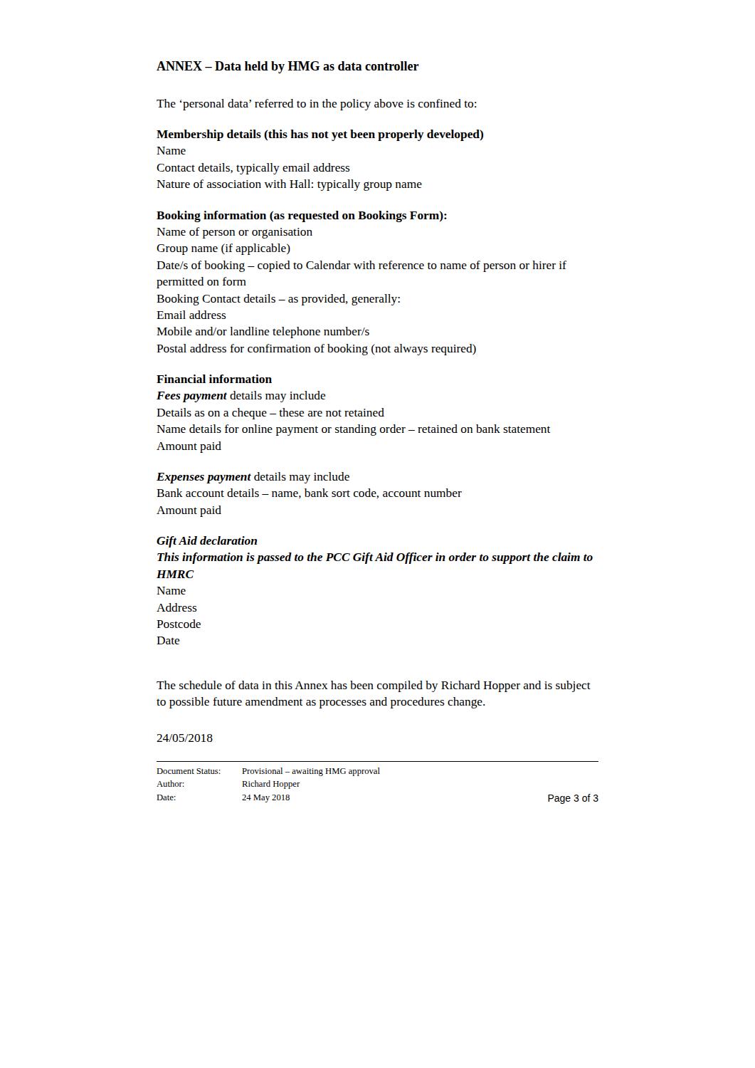ANNEX – Data held by HMG as data controller
The ‘personal data’ referred to in the policy above is confined to:
Membership details (this has not yet been properly developed)
Name
Contact details, typically email address
Nature of association with Hall: typically group name
Booking information (as requested on Bookings Form):
Name of person or organisation
Group name (if applicable)
Date/s of booking – copied to Calendar with reference to name of person or hirer if permitted on form
Booking Contact details – as provided, generally:
Email address
Mobile and/or landline telephone number/s
Postal address for confirmation of booking (not always required)
Financial information
Fees payment details may include
Details as on a cheque – these are not retained
Name details for online payment or standing order – retained on bank statement
Amount paid
Expenses payment details may include
Bank account details – name, bank sort code, account number
Amount paid
Gift Aid declaration
This information is passed to the PCC Gift Aid Officer in order to support the claim to HMRC
Name
Address
Postcode
Date
The schedule of data in this Annex has been compiled by Richard Hopper and is subject to possible future amendment as processes and procedures change.
24/05/2018
| Document Status: | Provisional – awaiting HMG approval | |
| Author: | Richard Hopper | |
| Date: | 24 May 2018 | Page 3 of 3 |